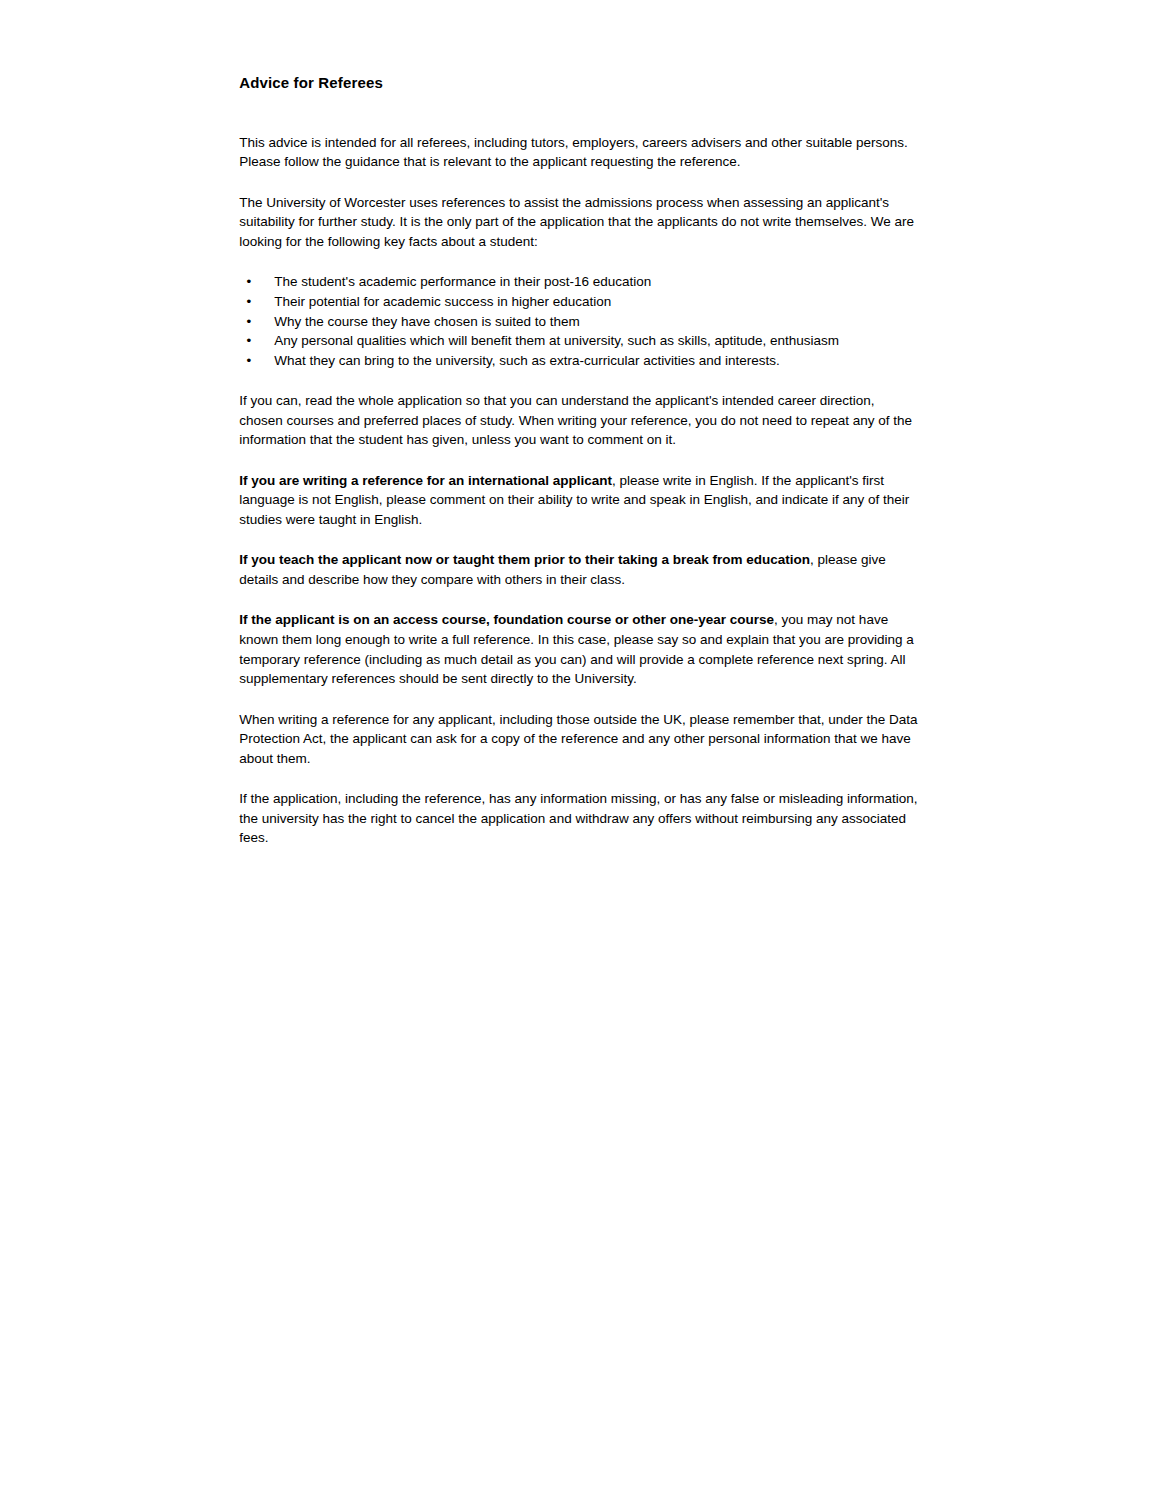Advice for Referees
This advice is intended for all referees, including tutors, employers, careers advisers and other suitable persons. Please follow the guidance that is relevant to the applicant requesting the reference.
The University of Worcester uses references to assist the admissions process when assessing an applicant's suitability for further study. It is the only part of the application that the applicants do not write themselves. We are looking for the following key facts about a student:
The student's academic performance in their post-16 education
Their potential for academic success in higher education
Why the course they have chosen is suited to them
Any personal qualities which will benefit them at university, such as skills, aptitude, enthusiasm
What they can bring to the university, such as extra-curricular activities and interests.
If you can, read the whole application so that you can understand the applicant's intended career direction, chosen courses and preferred places of study. When writing your reference, you do not need to repeat any of the information that the student has given, unless you want to comment on it.
If you are writing a reference for an international applicant, please write in English. If the applicant's first language is not English, please comment on their ability to write and speak in English, and indicate if any of their studies were taught in English.
If you teach the applicant now or taught them prior to their taking a break from education, please give details and describe how they compare with others in their class.
If the applicant is on an access course, foundation course or other one-year course, you may not have known them long enough to write a full reference. In this case, please say so and explain that you are providing a temporary reference (including as much detail as you can) and will provide a complete reference next spring. All supplementary references should be sent directly to the University.
When writing a reference for any applicant, including those outside the UK, please remember that, under the Data Protection Act, the applicant can ask for a copy of the reference and any other personal information that we have about them.
If the application, including the reference, has any information missing, or has any false or misleading information, the university has the right to cancel the application and withdraw any offers without reimbursing any associated fees.